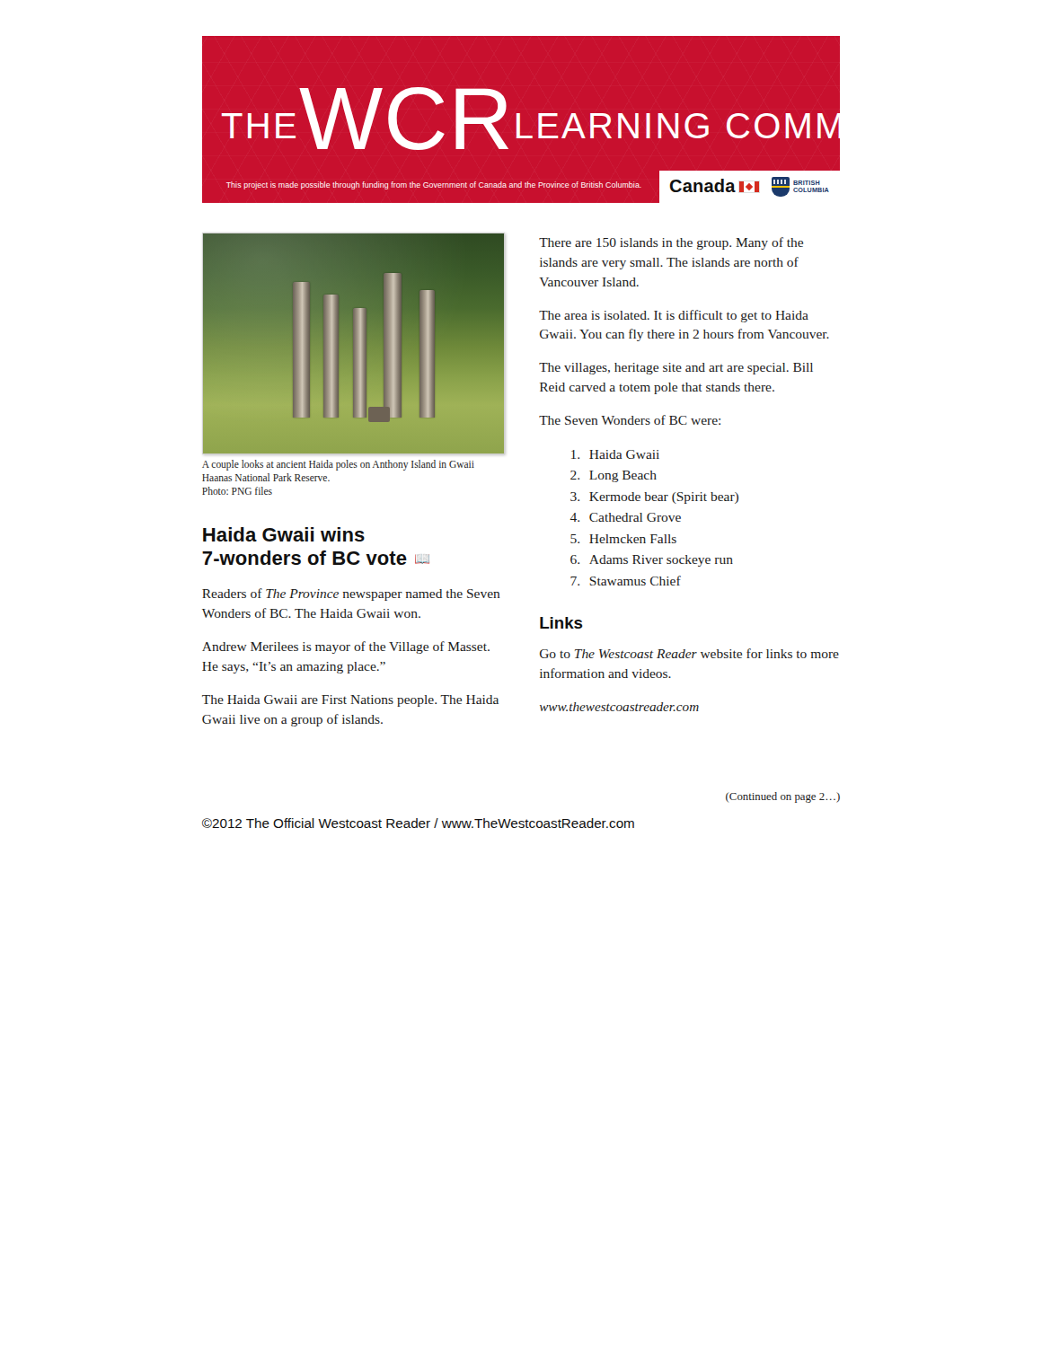THE WCR LEARNING COMMUNITY
This project is made possible through funding from the Government of Canada and the Province of British Columbia.
Canada BRITISH
COLUMBIA Welcome BC
A couple looks at ancient Haida poles on Anthony Island in Gwaii Haanas National Park Reserve.
Photo: PNG files
Haida Gwaii wins
7-wonders of BC vote 📖
Readers of The Province newspaper named the Seven Wonders of BC. The Haida Gwaii won.
Andrew Merilees is mayor of the Village of Masset. He says, “It’s an amazing place.”
The Haida Gwaii are First Nations people. The Haida Gwaii live on a group of islands.
There are 150 islands in the group. Many of the islands are very small. The islands are north of Vancouver Island.
The area is isolated. It is difficult to get to Haida Gwaii. You can fly there in 2 hours from Vancouver.
The villages, heritage site and art are special. Bill Reid carved a totem pole that stands there.
The Seven Wonders of BC were:
Haida Gwaii
Long Beach
Kermode bear (Spirit bear)
Cathedral Grove
Helmcken Falls
Adams River sockeye run
Stawamus Chief
Links
Go to The Westcoast Reader website for links to more information and videos.
www.thewestcoastreader.com
(Continued on page 2…)
©2012 The Official Westcoast Reader / www.TheWestcoastReader.com